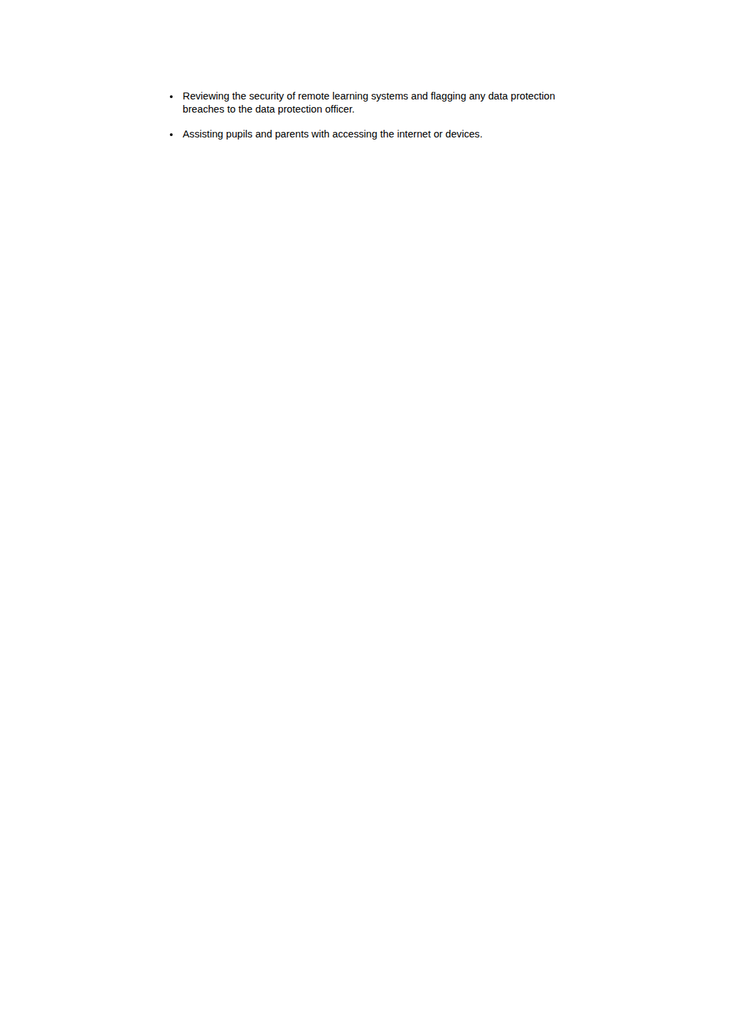Reviewing the security of remote learning systems and flagging any data protection breaches to the data protection officer.
Assisting pupils and parents with accessing the internet or devices.